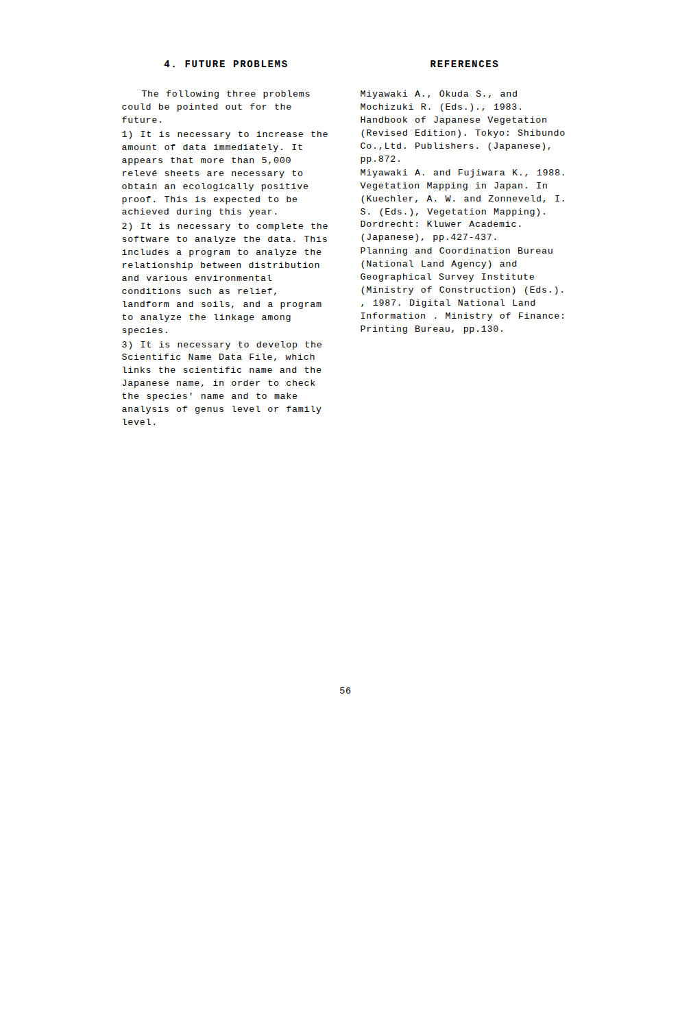4. FUTURE PROBLEMS
The following three problems could be pointed out for the future.
1) It is necessary to increase the amount of data immediately. It appears that more than 5,000 relevé sheets are necessary to obtain an ecologically positive proof. This is expected to be achieved during this year.
2) It is necessary to complete the software to analyze the data. This includes a program to analyze the relationship between distribution and various environmental conditions such as relief, landform and soils, and a program to analyze the linkage among species.
3) It is necessary to develop the Scientific Name Data File, which links the scientific name and the Japanese name, in order to check the species' name and to make analysis of genus level or family level.
REFERENCES
Miyawaki A., Okuda S., and Mochizuki R. (Eds.)., 1983. Handbook of Japanese Vegetation (Revised Edition). Tokyo: Shibundo Co.,Ltd. Publishers. (Japanese), pp.872.
Miyawaki A. and Fujiwara K., 1988. Vegetation Mapping in Japan. In (Kuechler, A. W. and Zonneveld, I. S. (Eds.), Vegetation Mapping). Dordrecht: Kluwer Academic. (Japanese), pp.427-437.
Planning and Coordination Bureau (National Land Agency) and Geographical Survey Institute (Ministry of Construction) (Eds.). , 1987. Digital National Land Information . Ministry of Finance: Printing Bureau, pp.130.
56